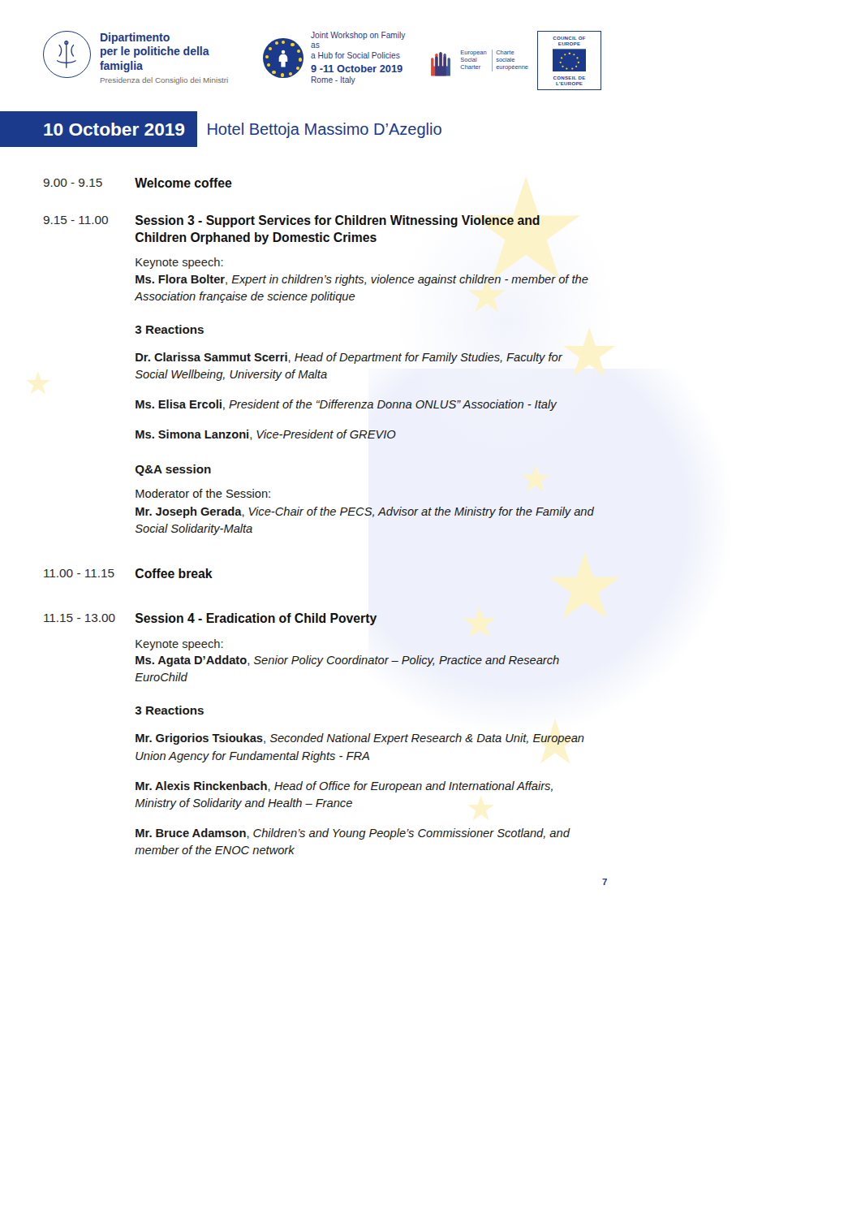★
★
★
★
★
★
★
★
★
Dipartimento
per le politiche della famiglia
Presidenza del Consiglio dei Ministri
Joint Workshop on Family as
a Hub for Social Policies
9 -11 October 2019
Rome - Italy
European Social Charter
Charte sociale européenne
COUNCIL OF EUROPE
CONSEIL DE L'EUROPE
10 October 2019
Hotel Bettoja Massimo D’Azeglio
9.00 - 9.15
Welcome coffee
9.15 - 11.00
Session 3 - Support Services for Children Witnessing Violence and
Children Orphaned by Domestic Crimes
Keynote speech:
Ms. Flora Bolter, Expert in children’s rights, violence against children - member of the Association française de science politique
3 Reactions
Dr. Clarissa Sammut Scerri, Head of Department for Family Studies, Faculty for Social Wellbeing, University of Malta
Ms. Elisa Ercoli, President of the “Differenza Donna ONLUS” Association - Italy
Ms. Simona Lanzoni, Vice-President of GREVIO
Q&A session
Moderator of the Session:
Mr. Joseph Gerada, Vice-Chair of the PECS, Advisor at the Ministry for the Family and Social Solidarity-Malta
11.00 - 11.15
Coffee break
11.15 - 13.00
Session 4 - Eradication of Child Poverty
Keynote speech:
Ms. Agata D’Addato, Senior Policy Coordinator – Policy, Practice and Research EuroChild
3 Reactions
Mr. Grigorios Tsioukas, Seconded National Expert Research & Data Unit, European Union Agency for Fundamental Rights - FRA
Mr. Alexis Rinckenbach, Head of Office for European and International Affairs, Ministry of Solidarity and Health – France
Mr. Bruce Adamson, Children’s and Young People’s Commissioner Scotland, and member of the ENOC network
7